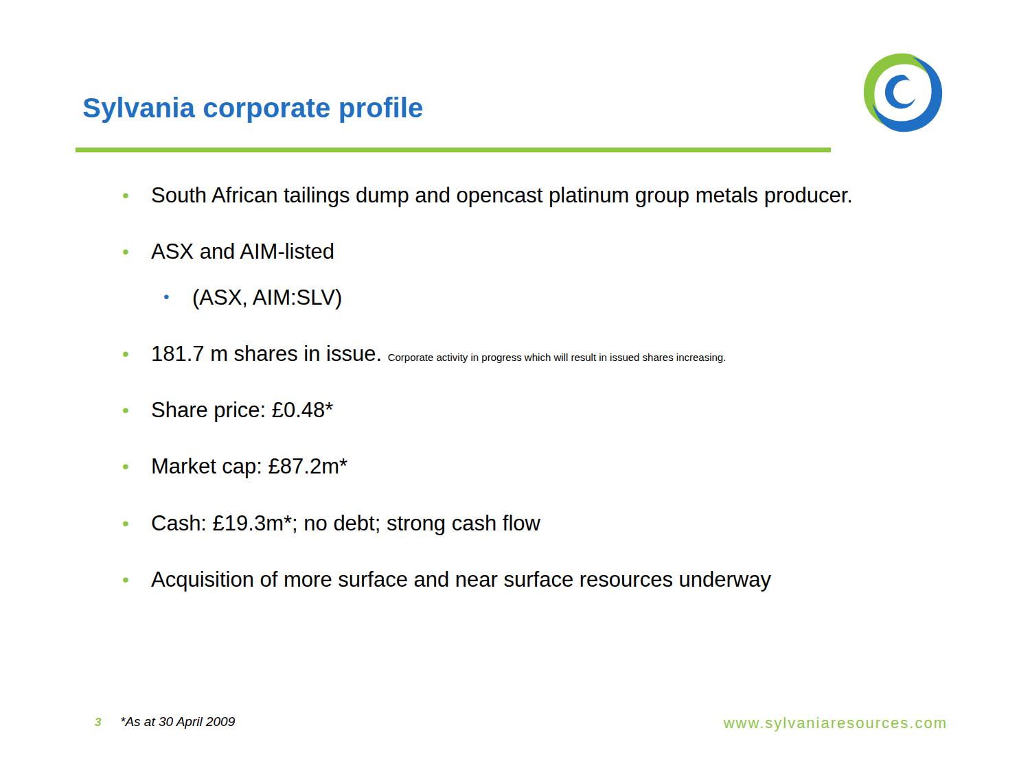Sylvania logo
Sylvania corporate profile
South African tailings dump and opencast platinum group metals producer.
ASX and AIM-listed
(ASX, AIM:SLV)
181.7 m shares in issue. Corporate activity in progress which will result in issued shares increasing.
Share price: £0.48*
Market cap: £87.2m*
Cash: £19.3m*; no debt; strong cash flow
Acquisition of more surface and near surface resources underway
3
*As at 30 April 2009
www.sylvaniaresources.com